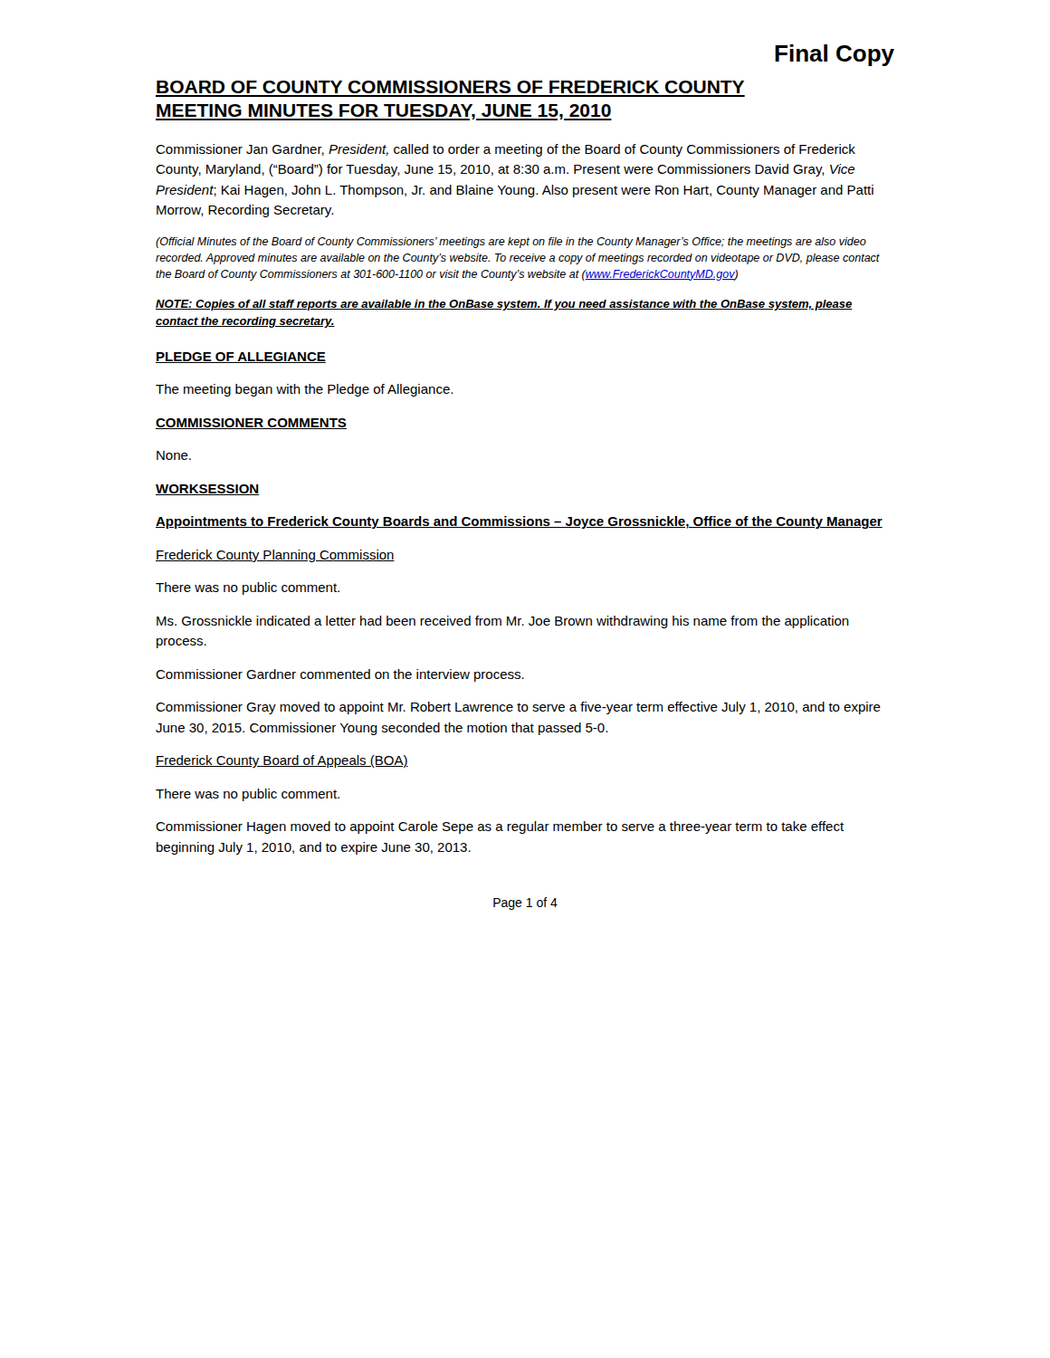Final Copy
BOARD OF COUNTY COMMISSIONERS OF FREDERICK COUNTY
MEETING MINUTES FOR TUESDAY, JUNE 15, 2010
Commissioner Jan Gardner, President, called to order a meeting of the Board of County Commissioners of Frederick County, Maryland, (“Board”) for Tuesday, June 15, 2010, at 8:30 a.m. Present were Commissioners David Gray, Vice President; Kai Hagen, John L. Thompson, Jr. and Blaine Young. Also present were Ron Hart, County Manager and Patti Morrow, Recording Secretary.
(Official Minutes of the Board of County Commissioners’ meetings are kept on file in the County Manager’s Office; the meetings are also video recorded. Approved minutes are available on the County’s website. To receive a copy of meetings recorded on videotape or DVD, please contact the Board of County Commissioners at 301-600-1100 or visit the County’s website at (www.FrederickCountyMD.gov)
NOTE: Copies of all staff reports are available in the OnBase system. If you need assistance with the OnBase system, please contact the recording secretary.
PLEDGE OF ALLEGIANCE
The meeting began with the Pledge of Allegiance.
COMMISSIONER COMMENTS
None.
WORKSESSION
Appointments to Frederick County Boards and Commissions – Joyce Grossnickle, Office of the County Manager
Frederick County Planning Commission
There was no public comment.
Ms. Grossnickle indicated a letter had been received from Mr. Joe Brown withdrawing his name from the application process.
Commissioner Gardner commented on the interview process.
Commissioner Gray moved to appoint Mr. Robert Lawrence to serve a five-year term effective July 1, 2010, and to expire June 30, 2015. Commissioner Young seconded the motion that passed 5-0.
Frederick County Board of Appeals (BOA)
There was no public comment.
Commissioner Hagen moved to appoint Carole Sepe as a regular member to serve a three-year term to take effect beginning July 1, 2010, and to expire June 30, 2013.
Page 1 of 4